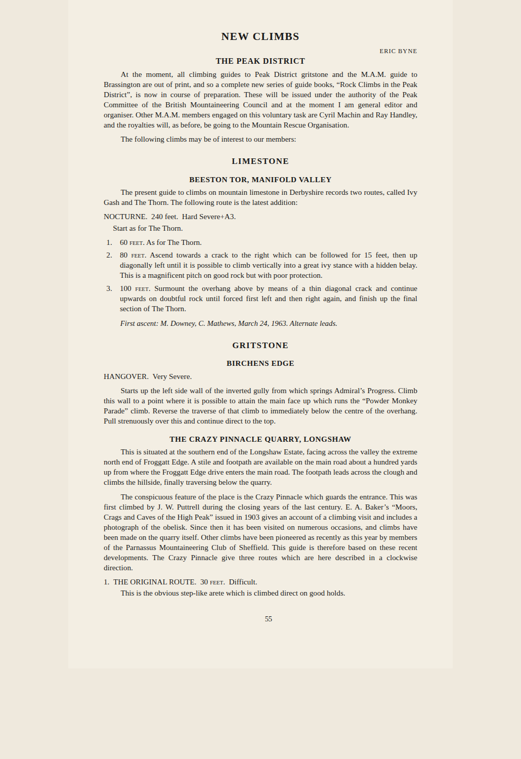NEW CLIMBS
ERIC BYNE
THE PEAK DISTRICT
At the moment, all climbing guides to Peak District gritstone and the M.A.M. guide to Brassington are out of print, and so a complete new series of guide books, “Rock Climbs in the Peak District”, is now in course of preparation. These will be issued under the authority of the Peak Committee of the British Mountaineering Council and at the moment I am general editor and organiser. Other M.A.M. members engaged on this voluntary task are Cyril Machin and Ray Handley, and the royalties will, as before, be going to the Mountain Rescue Organisation.
The following climbs may be of interest to our members:
LIMESTONE
BEESTON TOR, MANIFOLD VALLEY
The present guide to climbs on mountain limestone in Derbyshire records two routes, called Ivy Gash and The Thorn. The following route is the latest addition:
NOCTURNE. 240 feet. Hard Severe+A3.
Start as for The Thorn.
60 feet. As for The Thorn.
80 feet. Ascend towards a crack to the right which can be followed for 15 feet, then up diagonally left until it is possible to climb vertically into a great ivy stance with a hidden belay. This is a magnificent pitch on good rock but with poor protection.
100 feet. Surmount the overhang above by means of a thin diagonal crack and continue upwards on doubtful rock until forced first left and then right again, and finish up the final section of The Thorn.
First ascent: M. Downey, C. Mathews, March 24, 1963. Alternate leads.
GRITSTONE
BIRCHENS EDGE
HANGOVER. Very Severe.
Starts up the left side wall of the inverted gully from which springs Admiral’s Progress. Climb this wall to a point where it is possible to attain the main face up which runs the “Powder Monkey Parade” climb. Reverse the traverse of that climb to immediately below the centre of the overhang. Pull strenuously over this and continue direct to the top.
THE CRAZY PINNACLE QUARRY, LONGSHAW
This is situated at the southern end of the Longshaw Estate, facing across the valley the extreme north end of Froggatt Edge. A stile and footpath are available on the main road about a hundred yards up from where the Froggatt Edge drive enters the main road. The footpath leads across the clough and climbs the hillside, finally traversing below the quarry.
The conspicuous feature of the place is the Crazy Pinnacle which guards the entrance. This was first climbed by J. W. Puttrell during the closing years of the last century. E. A. Baker’s “Moors, Crags and Caves of the High Peak” issued in 1903 gives an account of a climbing visit and includes a photograph of the obelisk. Since then it has been visited on numerous occasions, and climbs have been made on the quarry itself. Other climbs have been pioneered as recently as this year by members of the Parnassus Mountaineering Club of Sheffield. This guide is therefore based on these recent developments. The Crazy Pinnacle give three routes which are here described in a clockwise direction.
1. THE ORIGINAL ROUTE. 30 feet. Difficult.
This is the obvious step-like arete which is climbed direct on good holds.
55